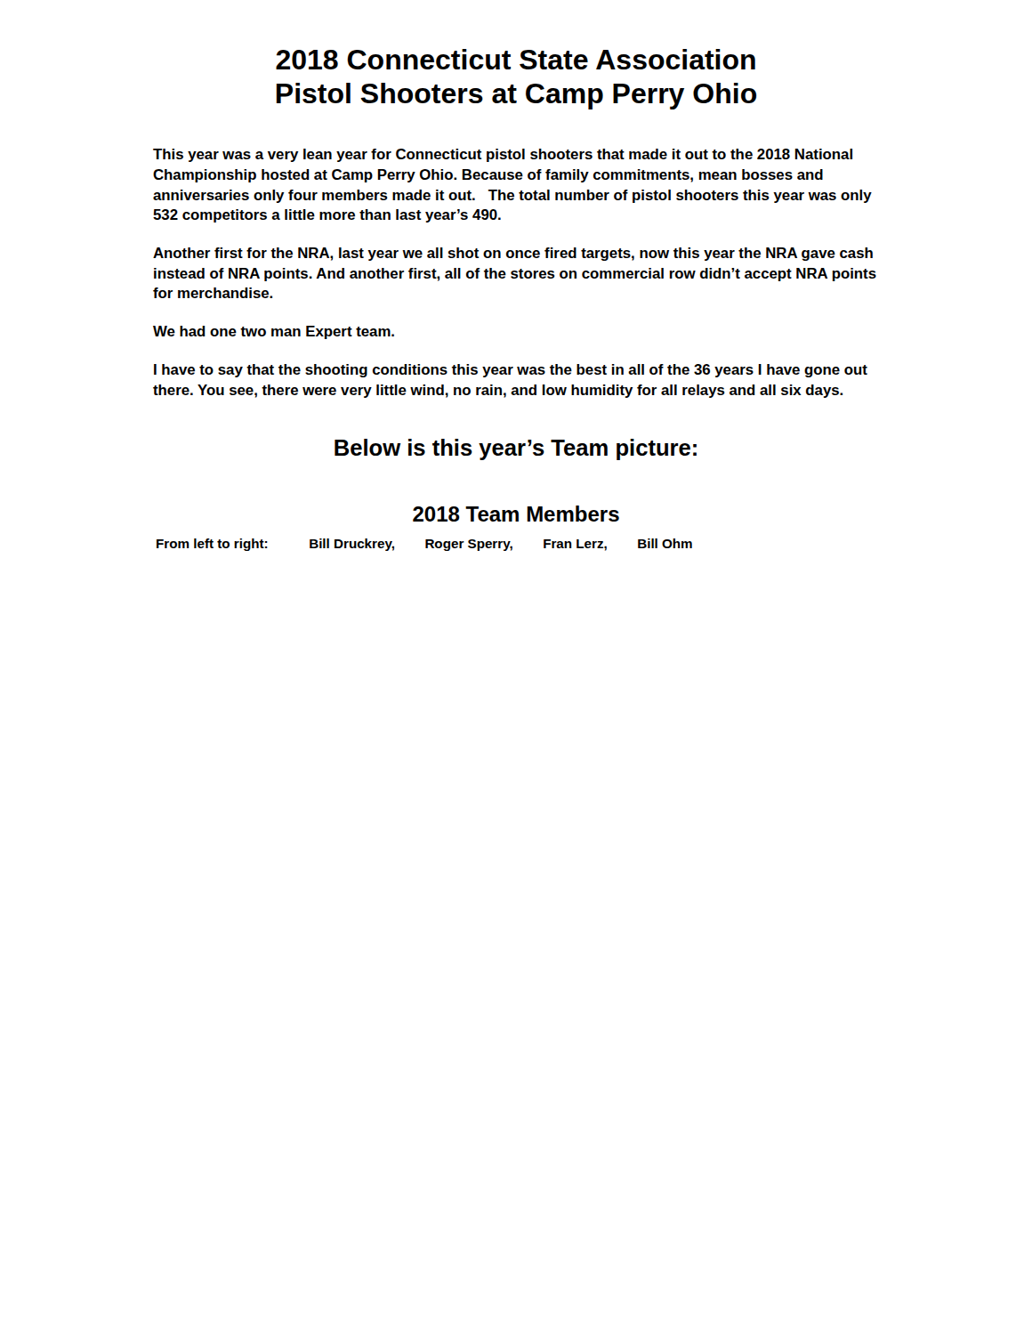2018 Connecticut State Association
Pistol Shooters at Camp Perry Ohio
This year was a very lean year for Connecticut pistol shooters that made it out to the 2018 National Championship hosted at Camp Perry Ohio. Because of family commitments, mean bosses and anniversaries only four members made it out. The total number of pistol shooters this year was only 532 competitors a little more than last year’s 490.
Another first for the NRA, last year we all shot on once fired targets, now this year the NRA gave cash instead of NRA points. And another first, all of the stores on commercial row didn’t accept NRA points for merchandise.
We had one two man Expert team.
I have to say that the shooting conditions this year was the best in all of the 36 years I have gone out there. You see, there were very little wind, no rain, and low humidity for all relays and all six days.
Below is this year’s Team picture:
2018 Team Members
From left to right: Bill Druckrey, Roger Sperry, Fran Lerz, Bill Ohm